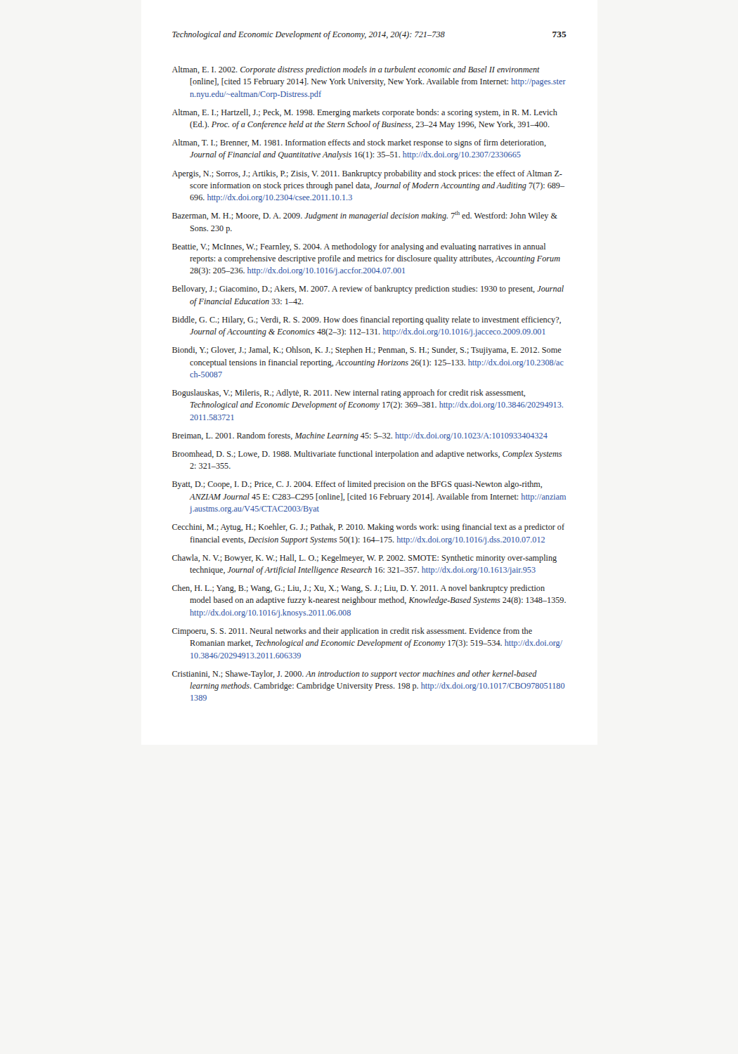Technological and Economic Development of Economy, 2014, 20(4): 721–738 735
Altman, E. I. 2002. Corporate distress prediction models in a turbulent economic and Basel II environment [online], [cited 15 February 2014]. New York University, New York. Available from Internet: http://pages.stern.nyu.edu/~ealtman/Corp-Distress.pdf
Altman, E. I.; Hartzell, J.; Peck, M. 1998. Emerging markets corporate bonds: a scoring system, in R. M. Levich (Ed.). Proc. of a Conference held at the Stern School of Business, 23–24 May 1996, New York, 391–400.
Altman, T. I.; Brenner, M. 1981. Information effects and stock market response to signs of firm deterioration, Journal of Financial and Quantitative Analysis 16(1): 35–51. http://dx.doi.org/10.2307/2330665
Apergis, N.; Sorros, J.; Artikis, P.; Zisis, V. 2011. Bankruptcy probability and stock prices: the effect of Altman Z-score information on stock prices through panel data, Journal of Modern Accounting and Auditing 7(7): 689–696. http://dx.doi.org/10.2304/csee.2011.10.1.3
Bazerman, M. H.; Moore, D. A. 2009. Judgment in managerial decision making. 7th ed. Westford: John Wiley & Sons. 230 p.
Beattie, V.; McInnes, W.; Fearnley, S. 2004. A methodology for analysing and evaluating narratives in annual reports: a comprehensive descriptive profile and metrics for disclosure quality attributes, Accounting Forum 28(3): 205–236. http://dx.doi.org/10.1016/j.accfor.2004.07.001
Bellovary, J.; Giacomino, D.; Akers, M. 2007. A review of bankruptcy prediction studies: 1930 to present, Journal of Financial Education 33: 1–42.
Biddle, G. C.; Hilary, G.; Verdi, R. S. 2009. How does financial reporting quality relate to investment efficiency?, Journal of Accounting & Economics 48(2–3): 112–131. http://dx.doi.org/10.1016/j.jacceco.2009.09.001
Biondi, Y.; Glover, J.; Jamal, K.; Ohlson, K. J.; Stephen H.; Penman, S. H.; Sunder, S.; Tsujiyama, E. 2012. Some conceptual tensions in financial reporting, Accounting Horizons 26(1): 125–133. http://dx.doi.org/10.2308/acch-50087
Boguslauskas, V.; Mileris, R.; Adlytė, R. 2011. New internal rating approach for credit risk assessment, Technological and Economic Development of Economy 17(2): 369–381. http://dx.doi.org/10.3846/20294913.2011.583721
Breiman, L. 2001. Random forests, Machine Learning 45: 5–32. http://dx.doi.org/10.1023/A:1010933404324
Broomhead, D. S.; Lowe, D. 1988. Multivariate functional interpolation and adaptive networks, Complex Systems 2: 321–355.
Byatt, D.; Coope, I. D.; Price, C. J. 2004. Effect of limited precision on the BFGS quasi-Newton algo-rithm, ANZIAM Journal 45 E: C283–C295 [online], [cited 16 February 2014]. Available from Internet: http://anziamj.austms.org.au/V45/CTAC2003/Byat
Cecchini, M.; Aytug, H.; Koehler, G. J.; Pathak, P. 2010. Making words work: using financial text as a predictor of financial events, Decision Support Systems 50(1): 164–175. http://dx.doi.org/10.1016/j.dss.2010.07.012
Chawla, N. V.; Bowyer, K. W.; Hall, L. O.; Kegelmeyer, W. P. 2002. SMOTE: Synthetic minority over-sampling technique, Journal of Artificial Intelligence Research 16: 321–357. http://dx.doi.org/10.1613/jair.953
Chen, H. L.; Yang, B.; Wang, G.; Liu, J.; Xu, X.; Wang, S. J.; Liu, D. Y. 2011. A novel bankruptcy prediction model based on an adaptive fuzzy k-nearest neighbour method, Knowledge-Based Systems 24(8): 1348–1359. http://dx.doi.org/10.1016/j.knosys.2011.06.008
Cimpoeru, S. S. 2011. Neural networks and their application in credit risk assessment. Evidence from the Romanian market, Technological and Economic Development of Economy 17(3): 519–534. http://dx.doi.org/10.3846/20294913.2011.606339
Cristianini, N.; Shawe-Taylor, J. 2000. An introduction to support vector machines and other kernel-based learning methods. Cambridge: Cambridge University Press. 198 p. http://dx.doi.org/10.1017/CBO9780511801389